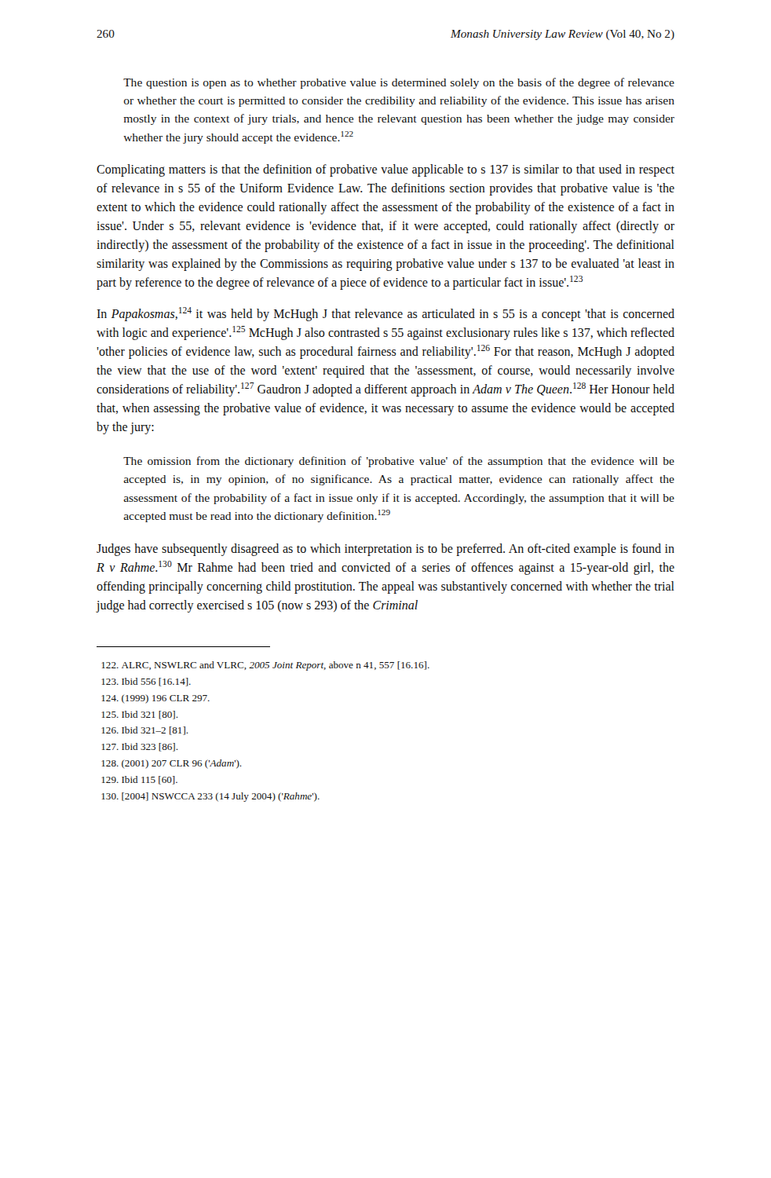260 Monash University Law Review (Vol 40, No 2)
The question is open as to whether probative value is determined solely on the basis of the degree of relevance or whether the court is permitted to consider the credibility and reliability of the evidence. This issue has arisen mostly in the context of jury trials, and hence the relevant question has been whether the judge may consider whether the jury should accept the evidence.122
Complicating matters is that the definition of probative value applicable to s 137 is similar to that used in respect of relevance in s 55 of the Uniform Evidence Law. The definitions section provides that probative value is 'the extent to which the evidence could rationally affect the assessment of the probability of the existence of a fact in issue'. Under s 55, relevant evidence is 'evidence that, if it were accepted, could rationally affect (directly or indirectly) the assessment of the probability of the existence of a fact in issue in the proceeding'. The definitional similarity was explained by the Commissions as requiring probative value under s 137 to be evaluated 'at least in part by reference to the degree of relevance of a piece of evidence to a particular fact in issue'.123
In Papakosmas,124 it was held by McHugh J that relevance as articulated in s 55 is a concept 'that is concerned with logic and experience'.125 McHugh J also contrasted s 55 against exclusionary rules like s 137, which reflected 'other policies of evidence law, such as procedural fairness and reliability'.126 For that reason, McHugh J adopted the view that the use of the word 'extent' required that the 'assessment, of course, would necessarily involve considerations of reliability'.127 Gaudron J adopted a different approach in Adam v The Queen.128 Her Honour held that, when assessing the probative value of evidence, it was necessary to assume the evidence would be accepted by the jury:
The omission from the dictionary definition of 'probative value' of the assumption that the evidence will be accepted is, in my opinion, of no significance. As a practical matter, evidence can rationally affect the assessment of the probability of a fact in issue only if it is accepted. Accordingly, the assumption that it will be accepted must be read into the dictionary definition.129
Judges have subsequently disagreed as to which interpretation is to be preferred. An oft-cited example is found in R v Rahme.130 Mr Rahme had been tried and convicted of a series of offences against a 15-year-old girl, the offending principally concerning child prostitution. The appeal was substantively concerned with whether the trial judge had correctly exercised s 105 (now s 293) of the Criminal
ALRC, NSWLRC and VLRC, 2005 Joint Report, above n 41, 557 [16.16].
Ibid 556 [16.14].
(1999) 196 CLR 297.
Ibid 321 [80].
Ibid 321–2 [81].
Ibid 323 [86].
(2001) 207 CLR 96 ('Adam').
Ibid 115 [60].
[2004] NSWCCA 233 (14 July 2004) ('Rahme').